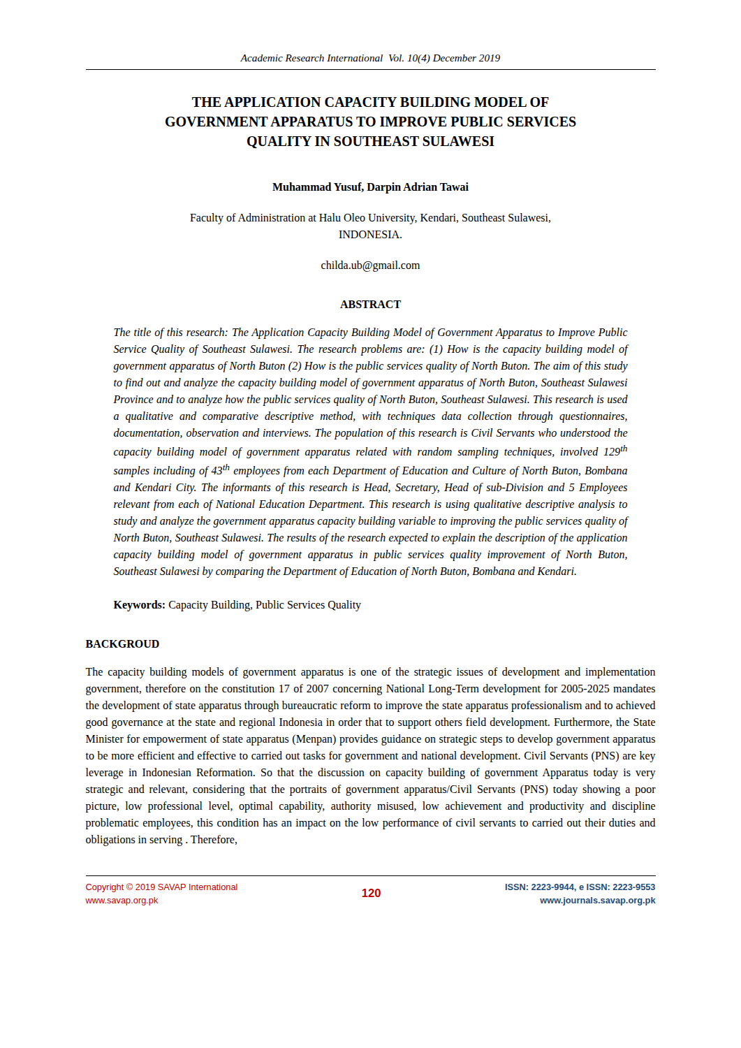Academic Research International Vol. 10(4) December 2019
The Application Capacity Building Model of
Government Apparatus to Improve Public Services
Quality in Southeast Sulawesi
Muhammad Yusuf, Darpin Adrian Tawai
Faculty of Administration at Halu Oleo University, Kendari, Southeast Sulawesi,
INDONESIA.
childa.ub@gmail.com
Abstract
The title of this research: The Application Capacity Building Model of Government Apparatus to Improve Public Service Quality of Southeast Sulawesi. The research problems are: (1) How is the capacity building model of government apparatus of North Buton (2) How is the public services quality of North Buton. The aim of this study to find out and analyze the capacity building model of government apparatus of North Buton, Southeast Sulawesi Province and to analyze how the public services quality of North Buton, Southeast Sulawesi. This research is used a qualitative and comparative descriptive method, with techniques data collection through questionnaires, documentation, observation and interviews. The population of this research is Civil Servants who understood the capacity building model of government apparatus related with random sampling techniques, involved 129th samples including of 43th employees from each Department of Education and Culture of North Buton, Bombana and Kendari City. The informants of this research is Head, Secretary, Head of sub-Division and 5 Employees relevant from each of National Education Department. This research is using qualitative descriptive analysis to study and analyze the government apparatus capacity building variable to improving the public services quality of North Buton, Southeast Sulawesi. The results of the research expected to explain the description of the application capacity building model of government apparatus in public services quality improvement of North Buton, Southeast Sulawesi by comparing the Department of Education of North Buton, Bombana and Kendari.
Keywords: Capacity Building, Public Services Quality
Backgroud
The capacity building models of government apparatus is one of the strategic issues of development and implementation government, therefore on the constitution 17 of 2007 concerning National Long-Term development for 2005-2025 mandates the development of state apparatus through bureaucratic reform to improve the state apparatus professionalism and to achieved good governance at the state and regional Indonesia in order that to support others field development. Furthermore, the State Minister for empowerment of state apparatus (Menpan) provides guidance on strategic steps to develop government apparatus to be more efficient and effective to carried out tasks for government and national development. Civil Servants (PNS) are key leverage in Indonesian Reformation. So that the discussion on capacity building of government Apparatus today is very strategic and relevant, considering that the portraits of government apparatus/Civil Servants (PNS) today showing a poor picture, low professional level, optimal capability, authority misused, low achievement and productivity and discipline problematic employees, this condition has an impact on the low performance of civil servants to carried out their duties and obligations in serving . Therefore,
Copyright © 2019 SAVAP International
www.savap.org.pk
120
ISSN: 2223-9944, e ISSN: 2223-9553
www.journals.savap.org.pk